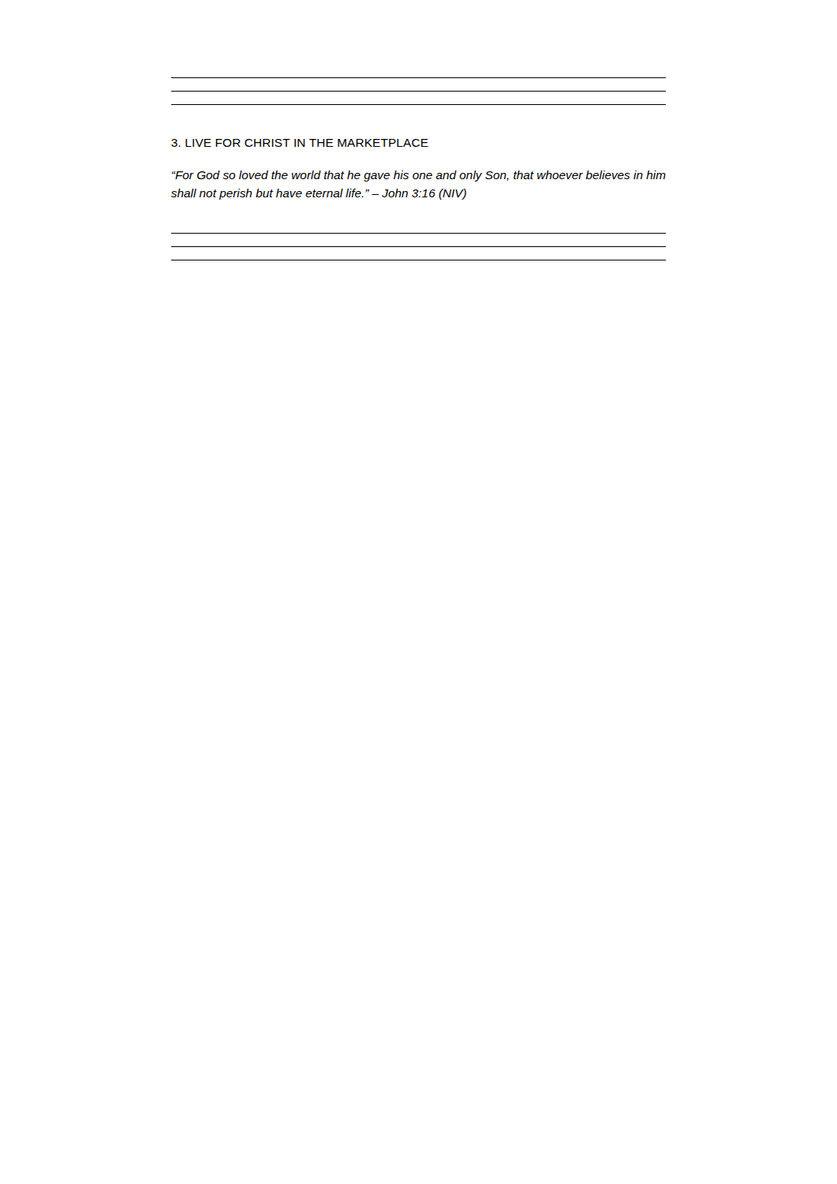3. LIVE FOR CHRIST IN THE MARKETPLACE
“For God so loved the world that he gave his one and only Son, that whoever believes in him shall not perish but have eternal life.” – John 3:16 (NIV)